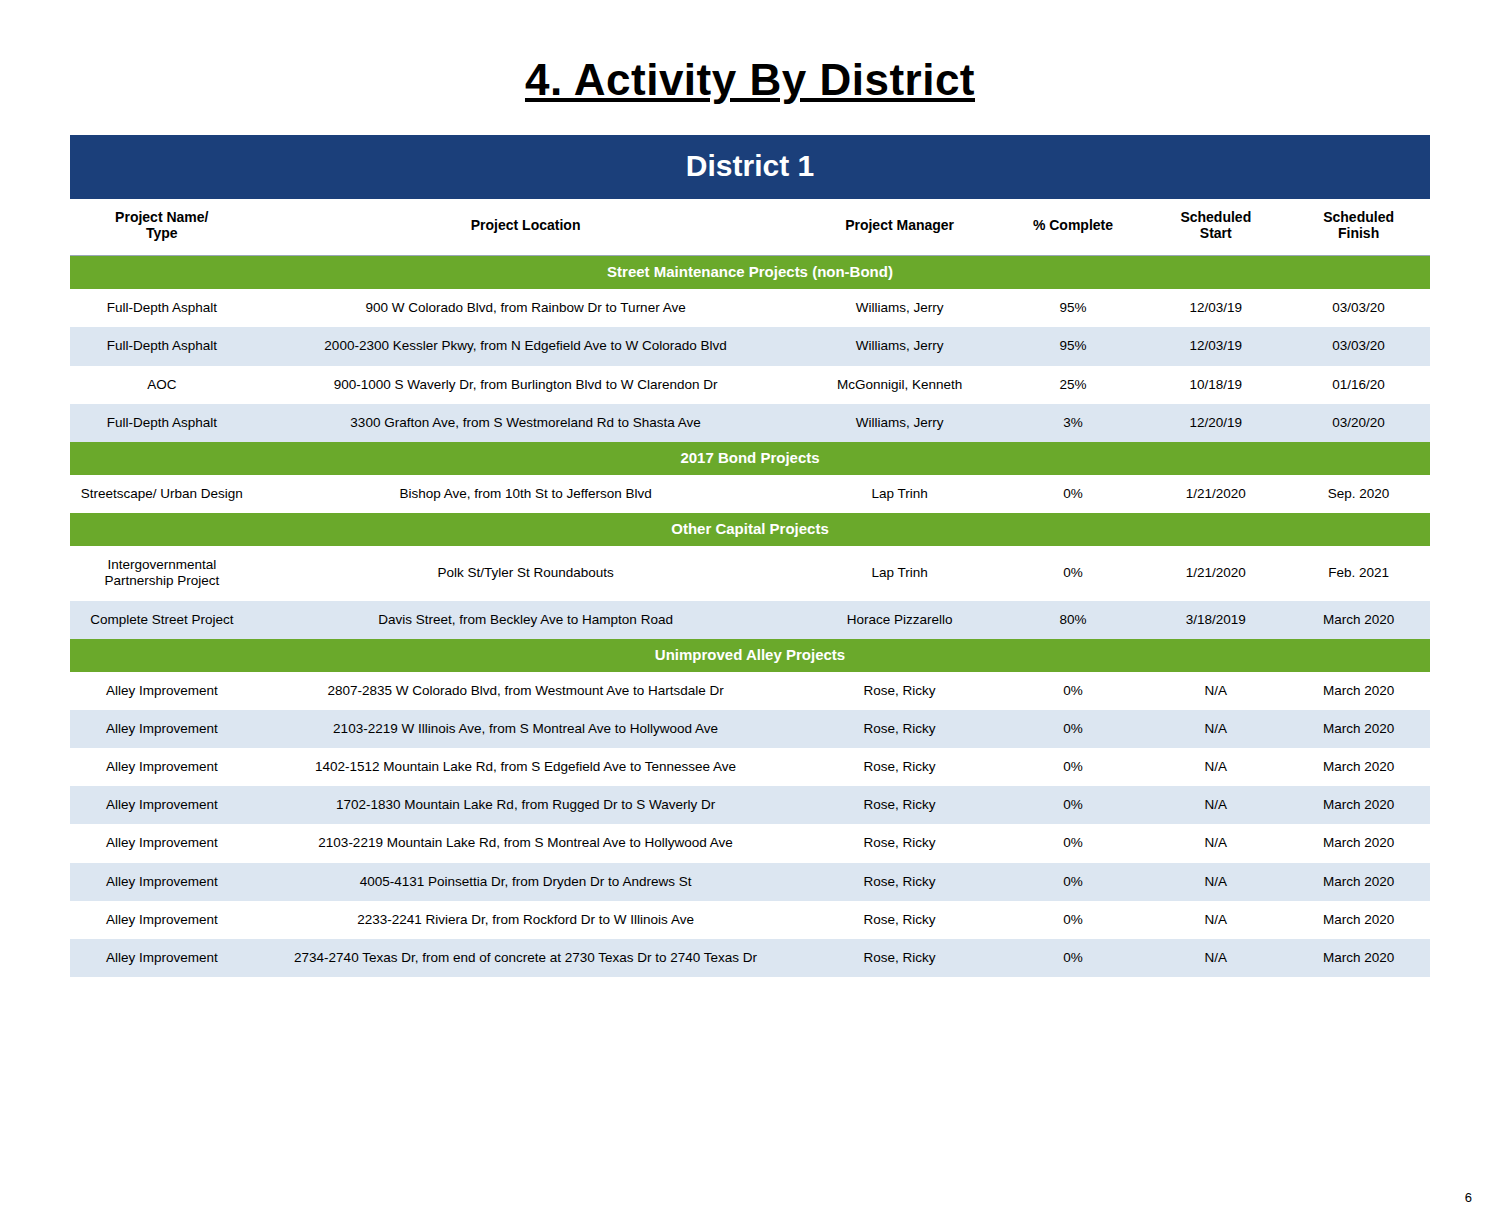4. Activity By District
District 1
| Project Name/ Type | Project Location | Project Manager | % Complete | Scheduled Start | Scheduled Finish |
| --- | --- | --- | --- | --- | --- |
| Street Maintenance Projects (non-Bond) |
| Full-Depth Asphalt | 900 W Colorado Blvd, from Rainbow Dr to Turner Ave | Williams, Jerry | 95% | 12/03/19 | 03/03/20 |
| Full-Depth Asphalt | 2000-2300 Kessler Pkwy, from N Edgefield Ave to W Colorado Blvd | Williams, Jerry | 95% | 12/03/19 | 03/03/20 |
| AOC | 900-1000 S Waverly Dr, from Burlington Blvd to W Clarendon Dr | McGonnigil, Kenneth | 25% | 10/18/19 | 01/16/20 |
| Full-Depth Asphalt | 3300 Grafton Ave, from S Westmoreland Rd to Shasta Ave | Williams, Jerry | 3% | 12/20/19 | 03/20/20 |
| 2017 Bond Projects |
| Streetscape/ Urban Design | Bishop Ave, from 10th St to Jefferson Blvd | Lap Trinh | 0% | 1/21/2020 | Sep. 2020 |
| Other Capital Projects |
| Intergovernmental Partnership Project | Polk St/Tyler St Roundabouts | Lap Trinh | 0% | 1/21/2020 | Feb. 2021 |
| Complete Street Project | Davis Street, from Beckley Ave to Hampton Road | Horace Pizzarello | 80% | 3/18/2019 | March 2020 |
| Unimproved Alley Projects |
| Alley Improvement | 2807-2835 W Colorado Blvd, from Westmount Ave to Hartsdale Dr | Rose, Ricky | 0% | N/A | March 2020 |
| Alley Improvement | 2103-2219 W Illinois Ave, from S Montreal Ave to Hollywood Ave | Rose, Ricky | 0% | N/A | March 2020 |
| Alley Improvement | 1402-1512 Mountain Lake Rd, from S Edgefield Ave to Tennessee Ave | Rose, Ricky | 0% | N/A | March 2020 |
| Alley Improvement | 1702-1830 Mountain Lake Rd, from Rugged Dr to S Waverly Dr | Rose, Ricky | 0% | N/A | March 2020 |
| Alley Improvement | 2103-2219 Mountain Lake Rd, from S Montreal Ave to Hollywood Ave | Rose, Ricky | 0% | N/A | March 2020 |
| Alley Improvement | 4005-4131 Poinsettia Dr, from Dryden Dr to Andrews St | Rose, Ricky | 0% | N/A | March 2020 |
| Alley Improvement | 2233-2241 Riviera Dr, from Rockford Dr to W Illinois Ave | Rose, Ricky | 0% | N/A | March 2020 |
| Alley Improvement | 2734-2740 Texas Dr, from end of concrete at 2730 Texas Dr to 2740 Texas Dr | Rose, Ricky | 0% | N/A | March 2020 |
6